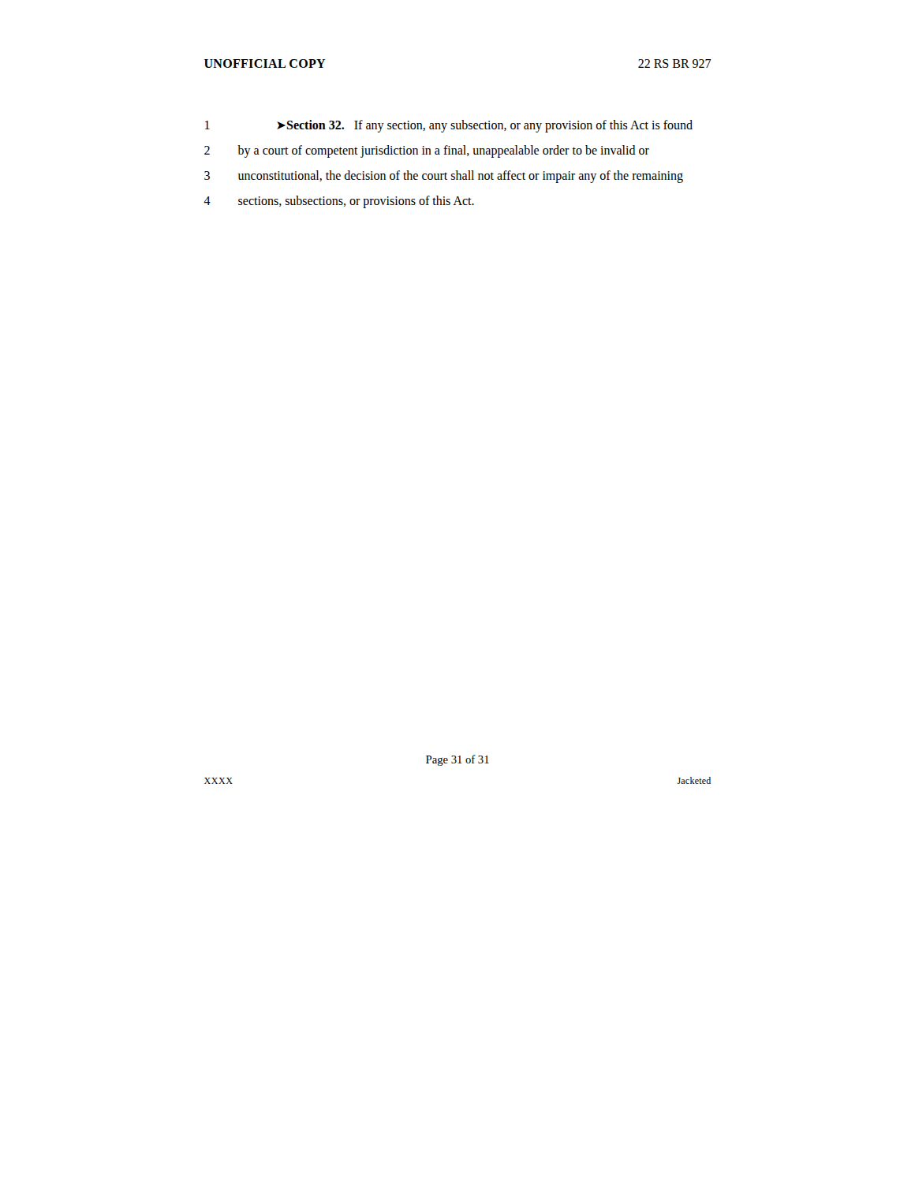UNOFFICIAL COPY 22 RS BR 927
| 1 | ➤ Section 32. If any section, any subsection, or any provision of this Act is found |
| 2 | by a court of competent jurisdiction in a final, unappealable order to be invalid or |
| 3 | unconstitutional, the decision of the court shall not affect or impair any of the remaining |
| 4 | sections, subsections, or provisions of this Act. |
Page 31 of 31
XXXX Jacketed